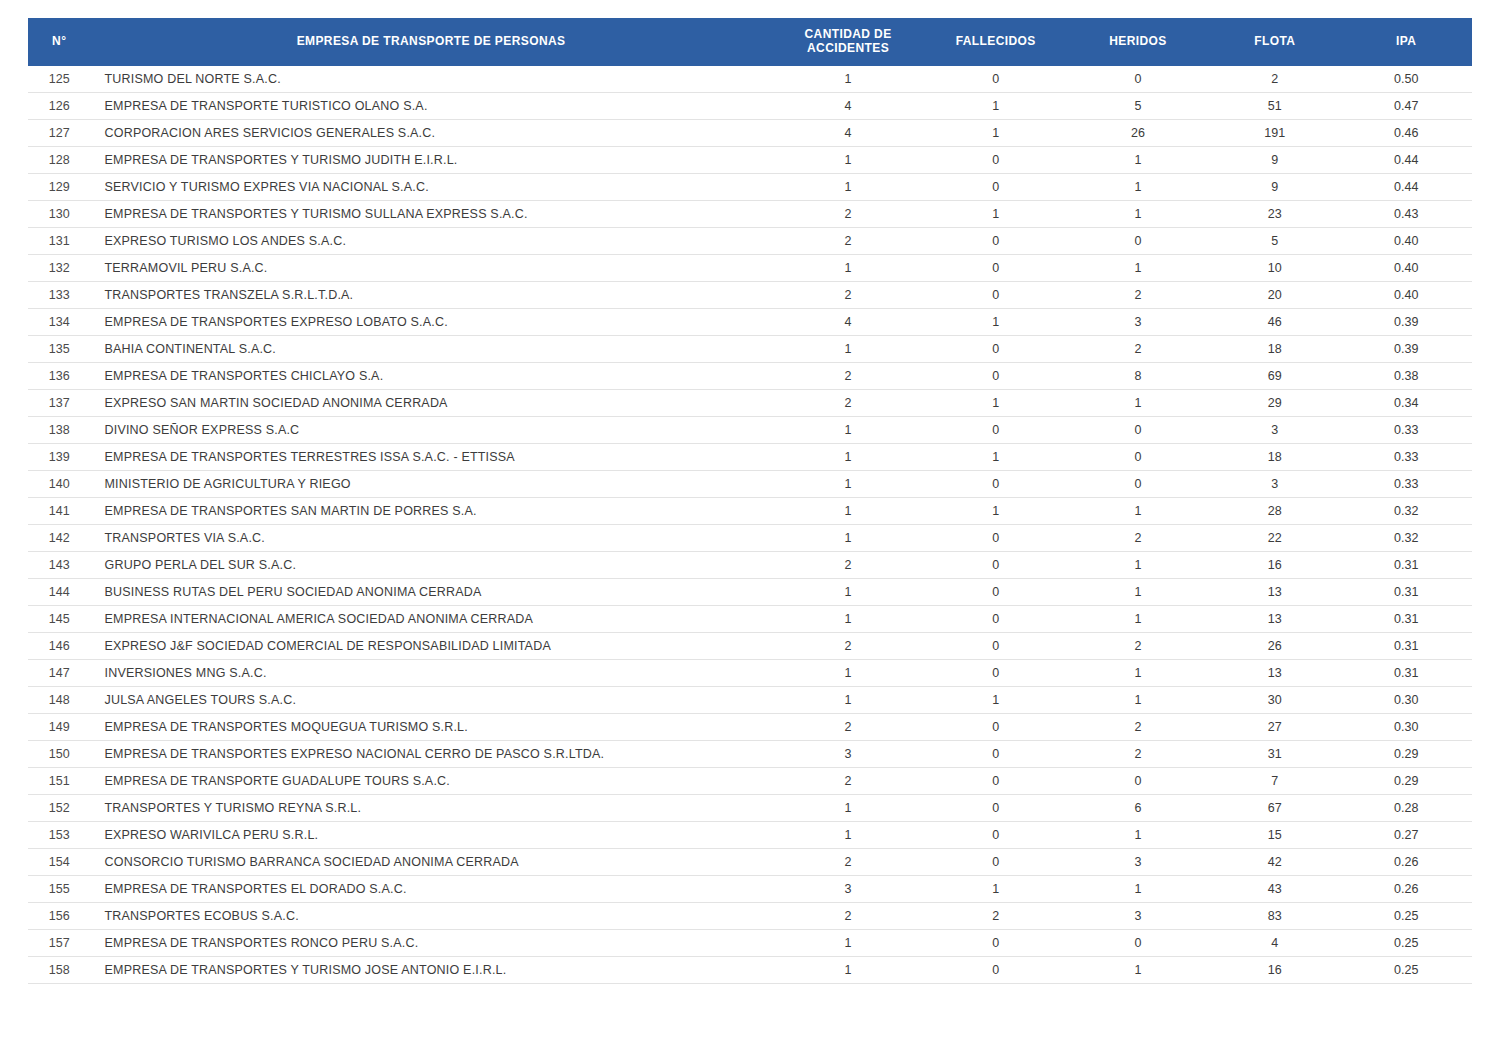| N° | EMPRESA DE TRANSPORTE DE PERSONAS | CANTIDAD DE ACCIDENTES | FALLECIDOS | HERIDOS | FLOTA | IPA |
| --- | --- | --- | --- | --- | --- | --- |
| 125 | TURISMO DEL NORTE S.A.C. | 1 | 0 | 0 | 2 | 0.50 |
| 126 | EMPRESA DE TRANSPORTE TURISTICO OLANO S.A. | 4 | 1 | 5 | 51 | 0.47 |
| 127 | CORPORACION ARES SERVICIOS GENERALES S.A.C. | 4 | 1 | 26 | 191 | 0.46 |
| 128 | EMPRESA DE TRANSPORTES Y TURISMO JUDITH E.I.R.L. | 1 | 0 | 1 | 9 | 0.44 |
| 129 | SERVICIO Y TURISMO EXPRES VIA NACIONAL S.A.C. | 1 | 0 | 1 | 9 | 0.44 |
| 130 | EMPRESA DE TRANSPORTES Y TURISMO SULLANA EXPRESS S.A.C. | 2 | 1 | 1 | 23 | 0.43 |
| 131 | EXPRESO TURISMO LOS ANDES S.A.C. | 2 | 0 | 0 | 5 | 0.40 |
| 132 | TERRAMOVIL PERU S.A.C. | 1 | 0 | 1 | 10 | 0.40 |
| 133 | TRANSPORTES TRANSZELA S.R.L.T.D.A. | 2 | 0 | 2 | 20 | 0.40 |
| 134 | EMPRESA DE TRANSPORTES EXPRESO LOBATO S.A.C. | 4 | 1 | 3 | 46 | 0.39 |
| 135 | BAHIA CONTINENTAL S.A.C. | 1 | 0 | 2 | 18 | 0.39 |
| 136 | EMPRESA DE TRANSPORTES CHICLAYO S.A. | 2 | 0 | 8 | 69 | 0.38 |
| 137 | EXPRESO SAN MARTIN SOCIEDAD ANONIMA CERRADA | 2 | 1 | 1 | 29 | 0.34 |
| 138 | DIVINO SEÑOR EXPRESS S.A.C | 1 | 0 | 0 | 3 | 0.33 |
| 139 | EMPRESA DE TRANSPORTES TERRESTRES ISSA S.A.C. - ETTISSA | 1 | 1 | 0 | 18 | 0.33 |
| 140 | MINISTERIO DE AGRICULTURA Y RIEGO | 1 | 0 | 0 | 3 | 0.33 |
| 141 | EMPRESA DE TRANSPORTES SAN MARTIN DE PORRES S.A. | 1 | 1 | 1 | 28 | 0.32 |
| 142 | TRANSPORTES VIA S.A.C. | 1 | 0 | 2 | 22 | 0.32 |
| 143 | GRUPO PERLA DEL SUR S.A.C. | 2 | 0 | 1 | 16 | 0.31 |
| 144 | BUSINESS RUTAS DEL PERU SOCIEDAD ANONIMA CERRADA | 1 | 0 | 1 | 13 | 0.31 |
| 145 | EMPRESA INTERNACIONAL AMERICA SOCIEDAD ANONIMA CERRADA | 1 | 0 | 1 | 13 | 0.31 |
| 146 | EXPRESO J&F SOCIEDAD COMERCIAL DE RESPONSABILIDAD LIMITADA | 2 | 0 | 2 | 26 | 0.31 |
| 147 | INVERSIONES MNG S.A.C. | 1 | 0 | 1 | 13 | 0.31 |
| 148 | JULSA ANGELES TOURS S.A.C. | 1 | 1 | 1 | 30 | 0.30 |
| 149 | EMPRESA DE TRANSPORTES MOQUEGUA TURISMO S.R.L. | 2 | 0 | 2 | 27 | 0.30 |
| 150 | EMPRESA DE TRANSPORTES EXPRESO NACIONAL CERRO DE PASCO S.R.LTDA. | 3 | 0 | 2 | 31 | 0.29 |
| 151 | EMPRESA DE TRANSPORTE GUADALUPE TOURS S.A.C. | 2 | 0 | 0 | 7 | 0.29 |
| 152 | TRANSPORTES Y TURISMO REYNA S.R.L. | 1 | 0 | 6 | 67 | 0.28 |
| 153 | EXPRESO WARIVILCA PERU S.R.L. | 1 | 0 | 1 | 15 | 0.27 |
| 154 | CONSORCIO TURISMO BARRANCA SOCIEDAD ANONIMA CERRADA | 2 | 0 | 3 | 42 | 0.26 |
| 155 | EMPRESA DE TRANSPORTES EL DORADO S.A.C. | 3 | 1 | 1 | 43 | 0.26 |
| 156 | TRANSPORTES ECOBUS S.A.C. | 2 | 2 | 3 | 83 | 0.25 |
| 157 | EMPRESA DE TRANSPORTES RONCO PERU S.A.C. | 1 | 0 | 0 | 4 | 0.25 |
| 158 | EMPRESA DE TRANSPORTES Y TURISMO JOSE ANTONIO E.I.R.L. | 1 | 0 | 1 | 16 | 0.25 |